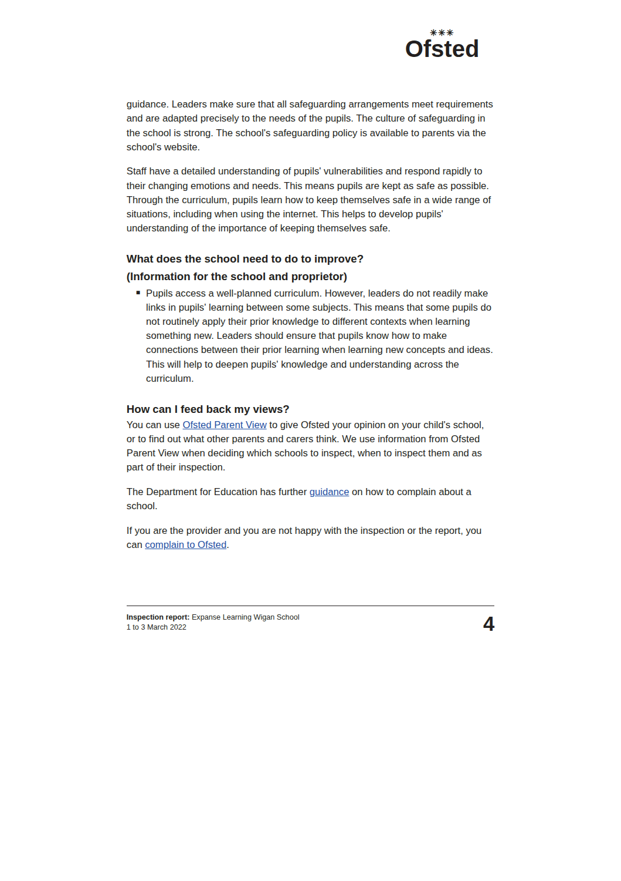✳✳✳ Ofsted
guidance. Leaders make sure that all safeguarding arrangements meet requirements and are adapted precisely to the needs of the pupils. The culture of safeguarding in the school is strong. The school's safeguarding policy is available to parents via the school's website.
Staff have a detailed understanding of pupils' vulnerabilities and respond rapidly to their changing emotions and needs. This means pupils are kept as safe as possible. Through the curriculum, pupils learn how to keep themselves safe in a wide range of situations, including when using the internet. This helps to develop pupils' understanding of the importance of keeping themselves safe.
What does the school need to do to improve?
(Information for the school and proprietor)
Pupils access a well-planned curriculum. However, leaders do not readily make links in pupils' learning between some subjects. This means that some pupils do not routinely apply their prior knowledge to different contexts when learning something new. Leaders should ensure that pupils know how to make connections between their prior learning when learning new concepts and ideas. This will help to deepen pupils' knowledge and understanding across the curriculum.
How can I feed back my views?
You can use Ofsted Parent View to give Ofsted your opinion on your child's school, or to find out what other parents and carers think. We use information from Ofsted Parent View when deciding which schools to inspect, when to inspect them and as part of their inspection.
The Department for Education has further guidance on how to complain about a school.
If you are the provider and you are not happy with the inspection or the report, you can complain to Ofsted.
Inspection report: Expanse Learning Wigan School
1 to 3 March 2022
4